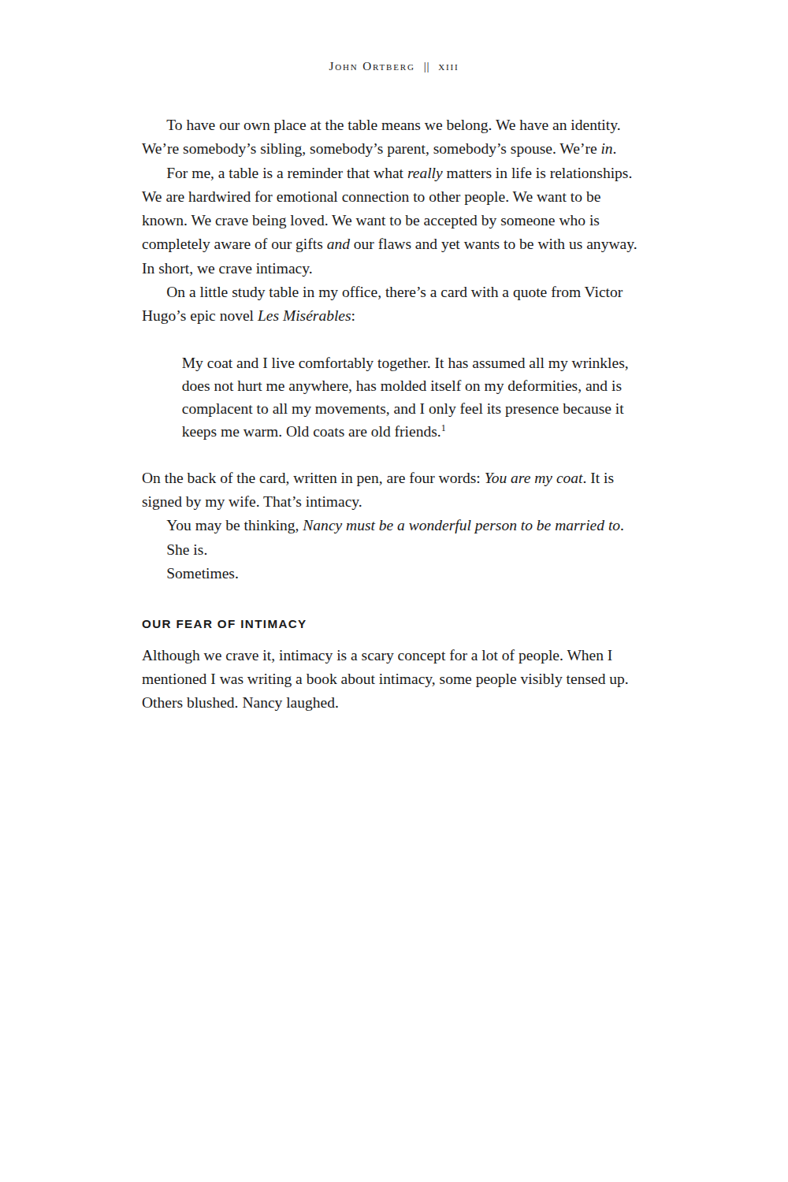John Ortberg || xiii
To have our own place at the table means we belong. We have an identity. We’re somebody’s sibling, somebody’s parent, somebody’s spouse. We’re in.
For me, a table is a reminder that what really matters in life is relationships. We are hardwired for emotional connection to other people. We want to be known. We crave being loved. We want to be accepted by someone who is completely aware of our gifts and our flaws and yet wants to be with us anyway. In short, we crave intimacy.
On a little study table in my office, there’s a card with a quote from Victor Hugo’s epic novel Les Misérables:
My coat and I live comfortably together. It has assumed all my wrinkles, does not hurt me anywhere, has molded itself on my deformities, and is complacent to all my movements, and I only feel its presence because it keeps me warm. Old coats are old friends.1
On the back of the card, written in pen, are four words: You are my coat. It is signed by my wife. That’s intimacy.
You may be thinking, Nancy must be a wonderful person to be married to.
She is.
Sometimes.
Our Fear of Intimacy
Although we crave it, intimacy is a scary concept for a lot of people. When I mentioned I was writing a book about intimacy, some people visibly tensed up. Others blushed. Nancy laughed.